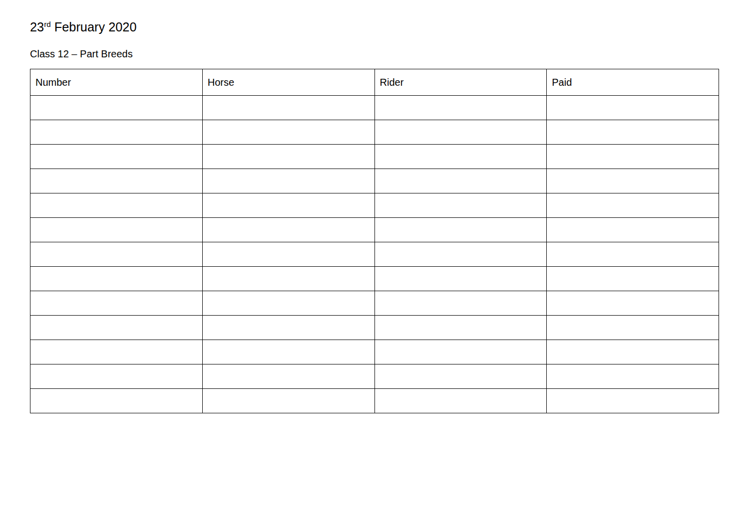23rd February 2020
Class 12 – Part Breeds
| Number | Horse | Rider | Paid |
| --- | --- | --- | --- |